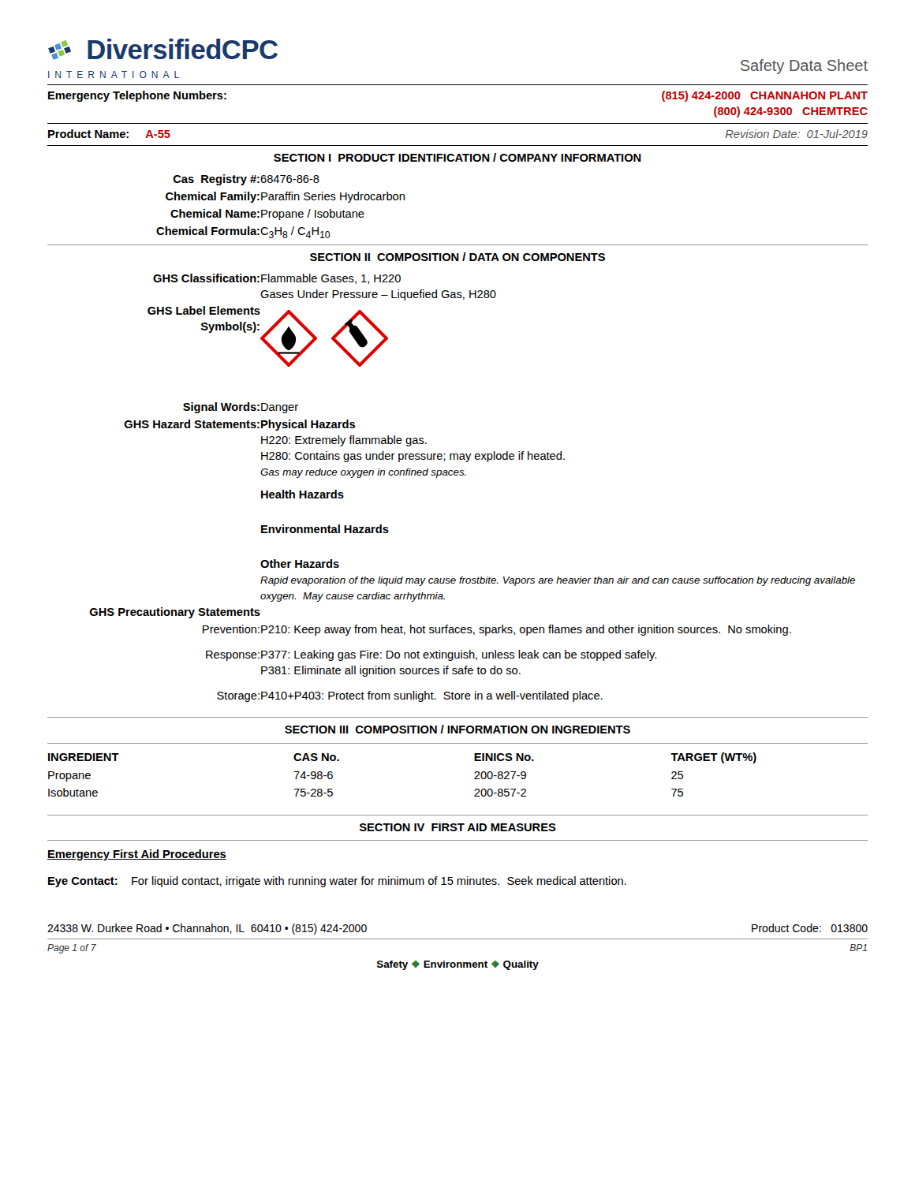Diversified CPC
INTERNATIONAL
Safety Data Sheet
Emergency Telephone Numbers:
(815) 424-2000 CHANNAHON PLANT
(800) 424-9300 CHEMTREC
Product Name: A-55
Revision Date: 01-Jul-2019
SECTION I PRODUCT IDENTIFICATION / COMPANY INFORMATION
| Cas Registry #: | 68476-86-8 |
| Chemical Family: | Paraffin Series Hydrocarbon |
| Chemical Name: | Propane / Isobutane |
| Chemical Formula: | C 3 H 8 / C 4 H 10 |
SECTION II COMPOSITION / DATA ON COMPONENTS
| GHS Classification: | Flammable Gases, 1, H220 Gases Under Pressure – Liquefied Gas, H280 |
| GHS Label Elements Symbol(s): | |
| Signal Words: | Danger |
| GHS Hazard Statements: | Physical Hazards H220: Extremely flammable gas. H280: Contains gas under pressure; may explode if heated. Gas may reduce oxygen in confined spaces. Health Hazards Environmental Hazards Other Hazards Rapid evaporation of the liquid may cause frostbite. Vapors are heavier than air and can cause suffocation by reducing available oxygen. May cause cardiac arrhythmia. |
| GHS Precautionary Statements | |
| Prevention: | P210: Keep away from heat, hot surfaces, sparks, open flames and other ignition sources. No smoking. |
| Response: | P377: Leaking gas Fire: Do not extinguish, unless leak can be stopped safely. P381: Eliminate all ignition sources if safe to do so. |
| Storage: | P410+P403: Protect from sunlight. Store in a well-ventilated place. |
SECTION III COMPOSITION / INFORMATION ON INGREDIENTS
| INGREDIENT | CAS No. | EINICS No. | TARGET (WT%) |
| --- | --- | --- | --- |
| Propane | 74-98-6 | 200-827-9 | 25 |
| Isobutane | 75-28-5 | 200-857-2 | 75 |
SECTION IV FIRST AID MEASURES
Emergency First Aid Procedures
Eye Contact: For liquid contact, irrigate with running water for minimum of 15 minutes. Seek medical attention.
24338 W. Durkee Road • Channahon, IL 60410 • (815) 424-2000
Product Code: 013800
Page 1 of 7
BP1
Safety ❖ Environment ❖ Quality